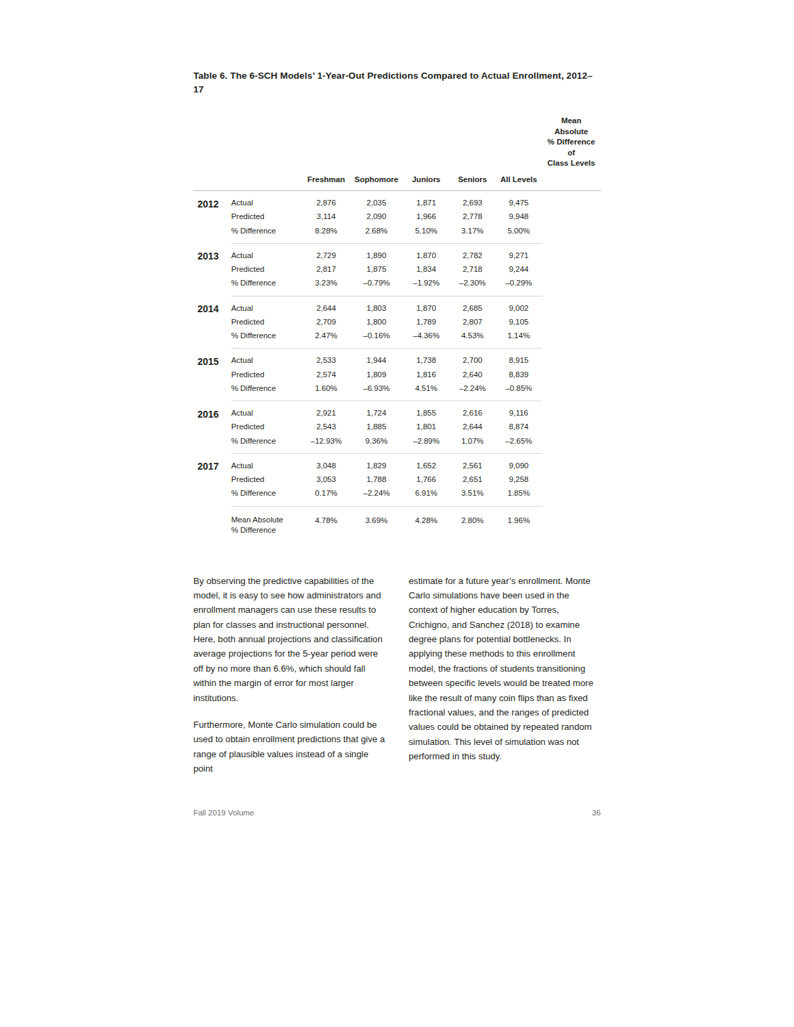Table 6. The 6-SCH Models’ 1-Year-Out Predictions Compared to Actual Enrollment, 2012–17
| | | | | | | | Mean Absolute % Difference of Class Levels |
| --- | --- | --- | --- | --- | --- | --- | --- |
| | | Freshman | Sophomore | Juniors | Seniors | All Levels | |
| 2012 | Actual | 2,876 | 2,035 | 1,871 | 2,693 | 9,475 | |
| Predicted | 3,114 | 2,090 | 1,966 | 2,778 | 9,948 |
| % Difference | 8.28% | 2.68% | 5.10% | 3.17% | 5.00% |
| 2013 | Actual | 2,729 | 1,890 | 1,870 | 2,782 | 9,271 | |
| Predicted | 2,817 | 1,875 | 1,834 | 2,718 | 9,244 |
| % Difference | 3.23% | –0.79% | –1.92% | –2.30% | –0.29% |
| 2014 | Actual | 2,644 | 1,803 | 1,870 | 2,685 | 9,002 | |
| Predicted | 2,709 | 1,800 | 1,789 | 2,807 | 9,105 |
| % Difference | 2.47% | –0.16% | –4.36% | 4.53% | 1.14% |
| 2015 | Actual | 2,533 | 1,944 | 1,738 | 2,700 | 8,915 | |
| Predicted | 2,574 | 1,809 | 1,816 | 2,640 | 8,839 |
| % Difference | 1.60% | –6.93% | 4.51% | –2.24% | –0.85% |
| 2016 | Actual | 2,921 | 1,724 | 1,855 | 2,616 | 9,116 | |
| Predicted | 2,543 | 1,885 | 1,801 | 2,644 | 8,874 |
| % Difference | –12.93% | 9.36% | –2.89% | 1.07% | –2.65% |
| 2017 | Actual | 3,048 | 1,829 | 1,652 | 2,561 | 9,090 | |
| Predicted | 3,053 | 1,788 | 1,766 | 2,651 | 9,258 |
| % Difference | 0.17% | –2.24% | 6.91% | 3.51% | 1.85% |
| | Mean Absolute % Difference | 4.78% | 3.69% | 4.28% | 2.80% | 1.96% | |
By observing the predictive capabilities of the model, it is easy to see how administrators and enrollment managers can use these results to plan for classes and instructional personnel. Here, both annual projections and classification average projections for the 5-year period were off by no more than 6.6%, which should fall within the margin of error for most larger institutions.
Furthermore, Monte Carlo simulation could be used to obtain enrollment predictions that give a range of plausible values instead of a single point
estimate for a future year’s enrollment. Monte Carlo simulations have been used in the context of higher education by Torres, Crichigno, and Sanchez (2018) to examine degree plans for potential bottlenecks. In applying these methods to this enrollment model, the fractions of students transitioning between specific levels would be treated more like the result of many coin flips than as fixed fractional values, and the ranges of predicted values could be obtained by repeated random simulation. This level of simulation was not performed in this study.
Fall 2019 Volume 36